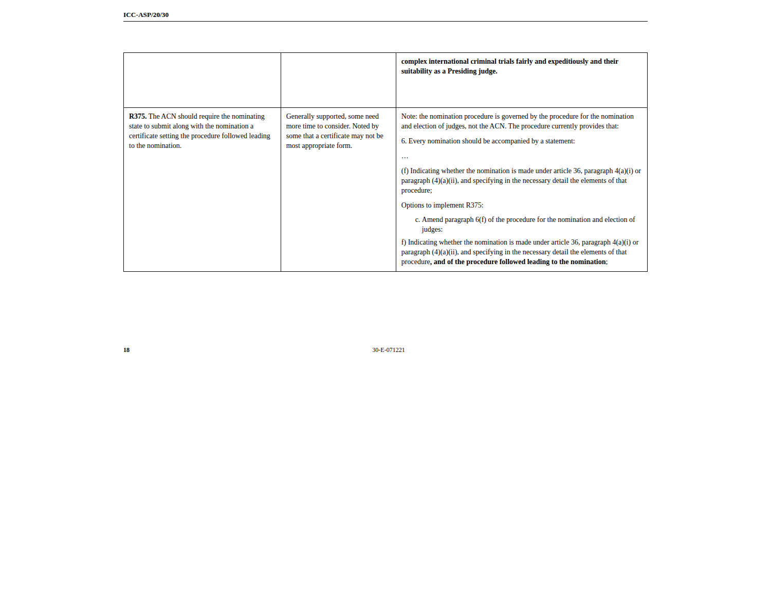ICC-ASP/20/30
| | | complex international criminal trials fairly and expeditiously and their suitability as a Presiding judge. |
| R375. The ACN should require the nominating state to submit along with the nomination a certificate setting the procedure followed leading to the nomination. | Generally supported, some need more time to consider. Noted by some that a certificate may not be most appropriate form. | Note: the nomination procedure is governed by the procedure for the nomination and election of judges, not the ACN. The procedure currently provides that: 6. Every nomination should be accompanied by a statement: … (f) Indicating whether the nomination is made under article 36, paragraph 4(a)(i) or paragraph (4)(a)(ii), and specifying in the necessary detail the elements of that procedure; Options to implement R375: Amend paragraph 6(f) of the procedure for the nomination and election of judges: f) Indicating whether the nomination is made under article 36, paragraph 4(a)(i) or paragraph (4)(a)(ii), and specifying in the necessary detail the elements of that procedure , and of the procedure followed leading to the nomination ; |
18
30-E-071221